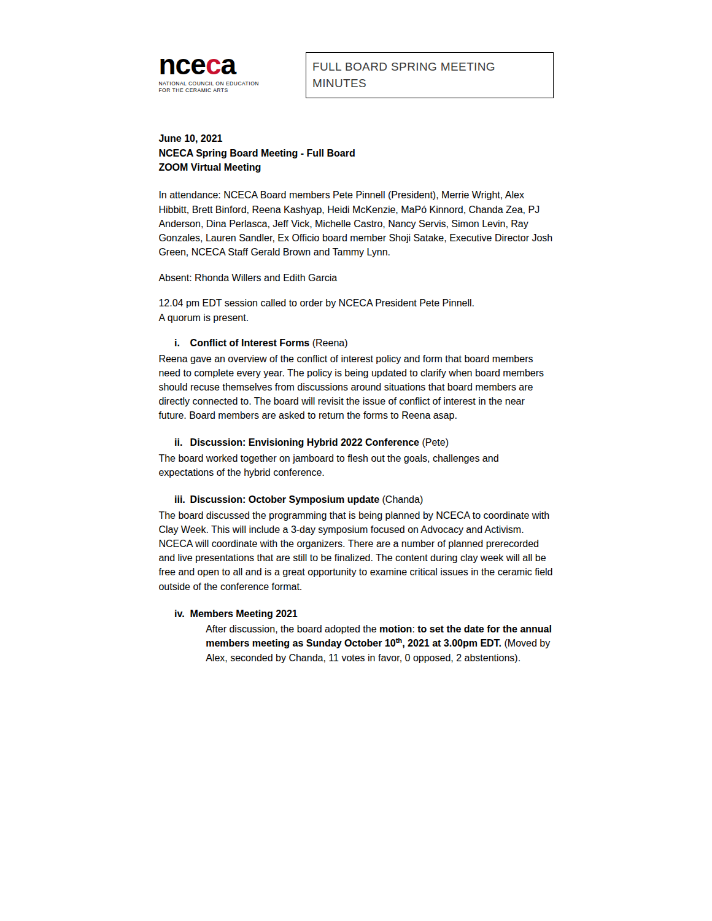nceca
National Council on Education
for the Ceramic Arts
FULL BOARD SPRING MEETING MINUTES
June 10, 2021
NCECA Spring Board Meeting - Full Board
ZOOM Virtual Meeting
In attendance: NCECA Board members Pete Pinnell (President), Merrie Wright, Alex Hibbitt, Brett Binford, Reena Kashyap, Heidi McKenzie, MaPó Kinnord, Chanda Zea, PJ Anderson, Dina Perlasca, Jeff Vick, Michelle Castro, Nancy Servis, Simon Levin, Ray Gonzales, Lauren Sandler, Ex Officio board member Shoji Satake, Executive Director Josh Green, NCECA Staff Gerald Brown and Tammy Lynn.
Absent: Rhonda Willers and Edith Garcia
12.04 pm EDT session called to order by NCECA President Pete Pinnell.
A quorum is present.
i. Conflict of Interest Forms (Reena)
Reena gave an overview of the conflict of interest policy and form that board members need to complete every year. The policy is being updated to clarify when board members should recuse themselves from discussions around situations that board members are directly connected to. The board will revisit the issue of conflict of interest in the near future. Board members are asked to return the forms to Reena asap.
ii. Discussion: Envisioning Hybrid 2022 Conference (Pete)
The board worked together on jamboard to flesh out the goals, challenges and expectations of the hybrid conference.
iii. Discussion: October Symposium update (Chanda)
The board discussed the programming that is being planned by NCECA to coordinate with Clay Week. This will include a 3-day symposium focused on Advocacy and Activism. NCECA will coordinate with the organizers. There are a number of planned prerecorded and live presentations that are still to be finalized. The content during clay week will all be free and open to all and is a great opportunity to examine critical issues in the ceramic field outside of the conference format.
iv. Members Meeting 2021
After discussion, the board adopted the motion: to set the date for the annual members meeting as Sunday October 10th, 2021 at 3.00pm EDT. (Moved by Alex, seconded by Chanda, 11 votes in favor, 0 opposed, 2 abstentions).